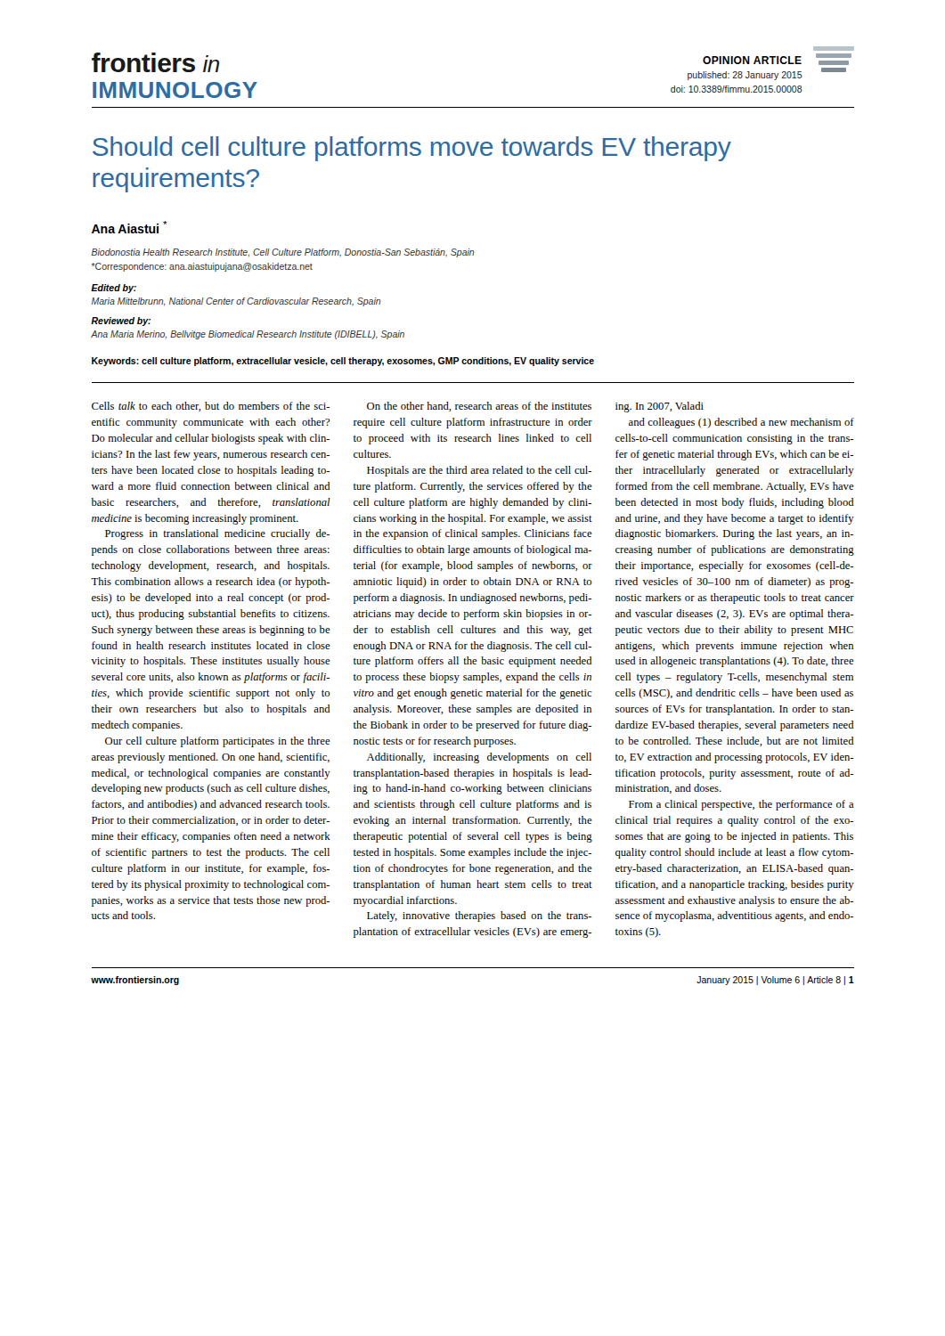frontiers in
IMMUNOLOGY
OPINION ARTICLE
published: 28 January 2015
doi: 10.3389/fimmu.2015.00008
Should cell culture platforms move towards EV therapy requirements?
Ana Aiastui *
Biodonostia Health Research Institute, Cell Culture Platform, Donostia-San Sebastián, Spain
*Correspondence: ana.aiastuipujana@osakidetza.net
Edited by:
Maria Mittelbrunn, National Center of Cardiovascular Research, Spain
Reviewed by:
Ana Maria Merino, Bellvitge Biomedical Research Institute (IDIBELL), Spain
Keywords: cell culture platform, extracellular vesicle, cell therapy, exosomes, GMP conditions, EV quality service
Cells talk to each other, but do members of the scientific community communicate with each other? Do molecular and cellular biologists speak with clinicians? In the last few years, numerous research centers have been located close to hospitals leading toward a more fluid connection between clinical and basic researchers, and therefore, translational medicine is becoming increasingly prominent.
Progress in translational medicine crucially depends on close collaborations between three areas: technology development, research, and hospitals. This combination allows a research idea (or hypothesis) to be developed into a real concept (or product), thus producing substantial benefits to citizens. Such synergy between these areas is beginning to be found in health research institutes located in close vicinity to hospitals. These institutes usually house several core units, also known as platforms or facilities, which provide scientific support not only to their own researchers but also to hospitals and medtech companies.
Our cell culture platform participates in the three areas previously mentioned. On one hand, scientific, medical, or technological companies are constantly developing new products (such as cell culture dishes, factors, and antibodies) and advanced research tools. Prior to their commercialization, or in order to determine their efficacy, companies often need a network of scientific partners to test the products. The cell culture platform in our institute, for example, fostered by its physical proximity to technological companies, works as a service that tests those new products and tools.
On the other hand, research areas of the institutes require cell culture platform infrastructure in order to proceed with its research lines linked to cell cultures.
Hospitals are the third area related to the cell culture platform. Currently, the services offered by the cell culture platform are highly demanded by clinicians working in the hospital. For example, we assist in the expansion of clinical samples. Clinicians face difficulties to obtain large amounts of biological material (for example, blood samples of newborns, or amniotic liquid) in order to obtain DNA or RNA to perform a diagnosis. In undiagnosed newborns, pediatricians may decide to perform skin biopsies in order to establish cell cultures and this way, get enough DNA or RNA for the diagnosis. The cell culture platform offers all the basic equipment needed to process these biopsy samples, expand the cells in vitro and get enough genetic material for the genetic analysis. Moreover, these samples are deposited in the Biobank in order to be preserved for future diagnostic tests or for research purposes.
Additionally, increasing developments on cell transplantation-based therapies in hospitals is leading to hand-in-hand co-working between clinicians and scientists through cell culture platforms and is evoking an internal transformation. Currently, the therapeutic potential of several cell types is being tested in hospitals. Some examples include the injection of chondrocytes for bone regeneration, and the transplantation of human heart stem cells to treat myocardial infarctions.
Lately, innovative therapies based on the transplantation of extracellular vesicles (EVs) are emerging. In 2007, Valadi
and colleagues (1) described a new mechanism of cells-to-cell communication consisting in the transfer of genetic material through EVs, which can be either intracellularly generated or extracellularly formed from the cell membrane. Actually, EVs have been detected in most body fluids, including blood and urine, and they have become a target to identify diagnostic biomarkers. During the last years, an increasing number of publications are demonstrating their importance, especially for exosomes (cell-derived vesicles of 30–100 nm of diameter) as prognostic markers or as therapeutic tools to treat cancer and vascular diseases (2, 3). EVs are optimal therapeutic vectors due to their ability to present MHC antigens, which prevents immune rejection when used in allogeneic transplantations (4). To date, three cell types – regulatory T-cells, mesenchymal stem cells (MSC), and dendritic cells – have been used as sources of EVs for transplantation. In order to standardize EV-based therapies, several parameters need to be controlled. These include, but are not limited to, EV extraction and processing protocols, EV identification protocols, purity assessment, route of administration, and doses.
From a clinical perspective, the performance of a clinical trial requires a quality control of the exosomes that are going to be injected in patients. This quality control should include at least a flow cytometry-based characterization, an ELISA-based quantification, and a nanoparticle tracking, besides purity assessment and exhaustive analysis to ensure the absence of mycoplasma, adventitious agents, and endotoxins (5).
www.frontiersin.org
January 2015 | Volume 6 | Article 8 | 1